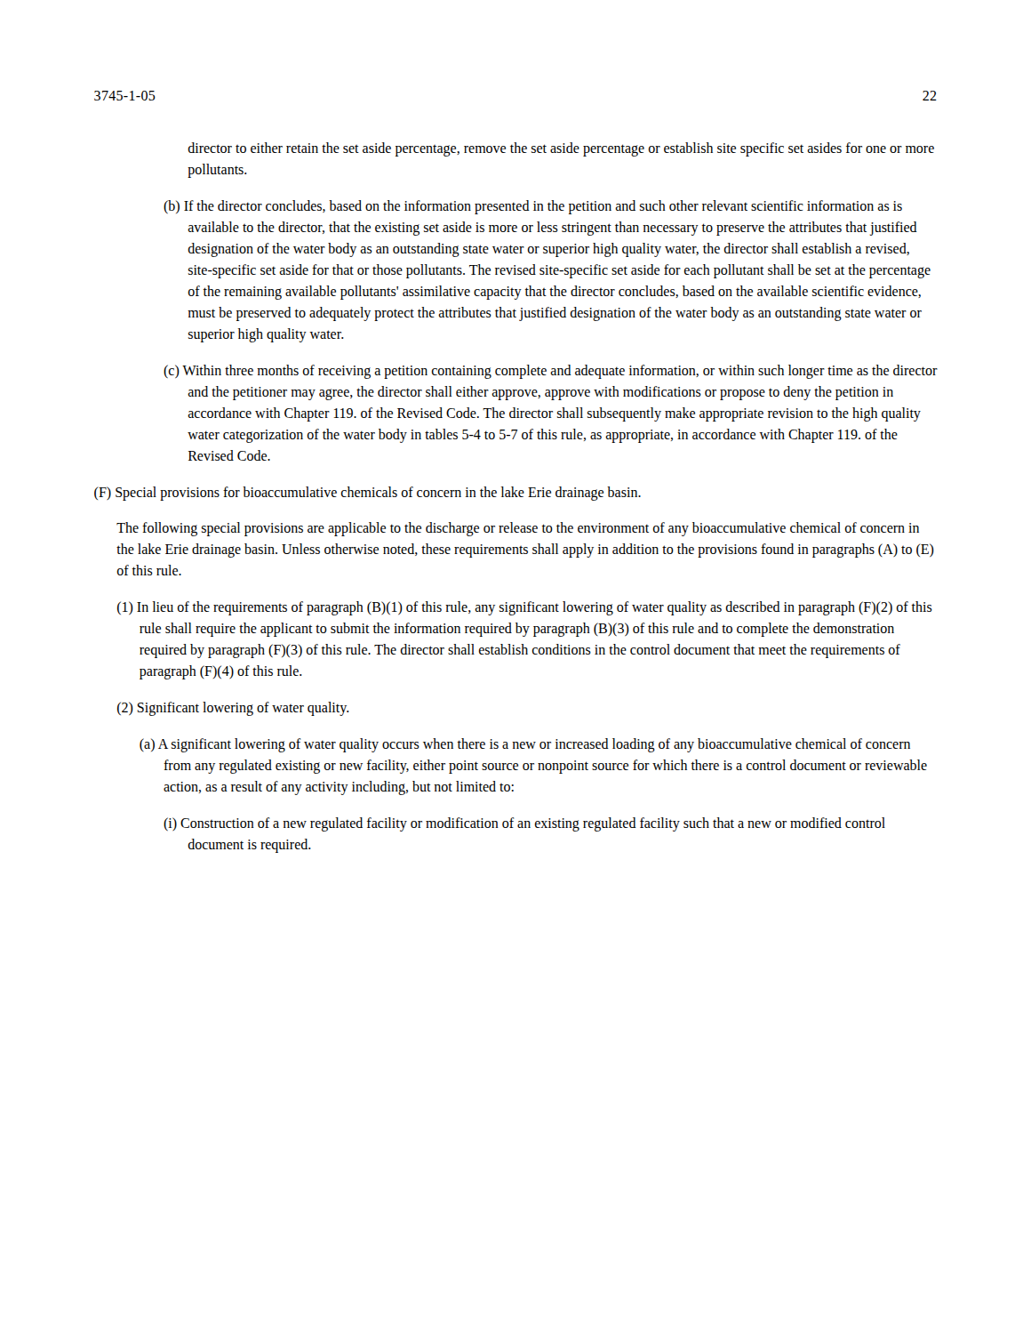3745-1-05 22
director to either retain the set aside percentage, remove the set aside percentage or establish site specific set asides for one or more pollutants.
(b) If the director concludes, based on the information presented in the petition and such other relevant scientific information as is available to the director, that the existing set aside is more or less stringent than necessary to preserve the attributes that justified designation of the water body as an outstanding state water or superior high quality water, the director shall establish a revised, site-specific set aside for that or those pollutants. The revised site-specific set aside for each pollutant shall be set at the percentage of the remaining available pollutants' assimilative capacity that the director concludes, based on the available scientific evidence, must be preserved to adequately protect the attributes that justified designation of the water body as an outstanding state water or superior high quality water.
(c) Within three months of receiving a petition containing complete and adequate information, or within such longer time as the director and the petitioner may agree, the director shall either approve, approve with modifications or propose to deny the petition in accordance with Chapter 119. of the Revised Code. The director shall subsequently make appropriate revision to the high quality water categorization of the water body in tables 5-4 to 5-7 of this rule, as appropriate, in accordance with Chapter 119. of the Revised Code.
(F) Special provisions for bioaccumulative chemicals of concern in the lake Erie drainage basin.
The following special provisions are applicable to the discharge or release to the environment of any bioaccumulative chemical of concern in the lake Erie drainage basin. Unless otherwise noted, these requirements shall apply in addition to the provisions found in paragraphs (A) to (E) of this rule.
(1) In lieu of the requirements of paragraph (B)(1) of this rule, any significant lowering of water quality as described in paragraph (F)(2) of this rule shall require the applicant to submit the information required by paragraph (B)(3) of this rule and to complete the demonstration required by paragraph (F)(3) of this rule. The director shall establish conditions in the control document that meet the requirements of paragraph (F)(4) of this rule.
(2) Significant lowering of water quality.
(a) A significant lowering of water quality occurs when there is a new or increased loading of any bioaccumulative chemical of concern from any regulated existing or new facility, either point source or nonpoint source for which there is a control document or reviewable action, as a result of any activity including, but not limited to:
(i) Construction of a new regulated facility or modification of an existing regulated facility such that a new or modified control document is required.